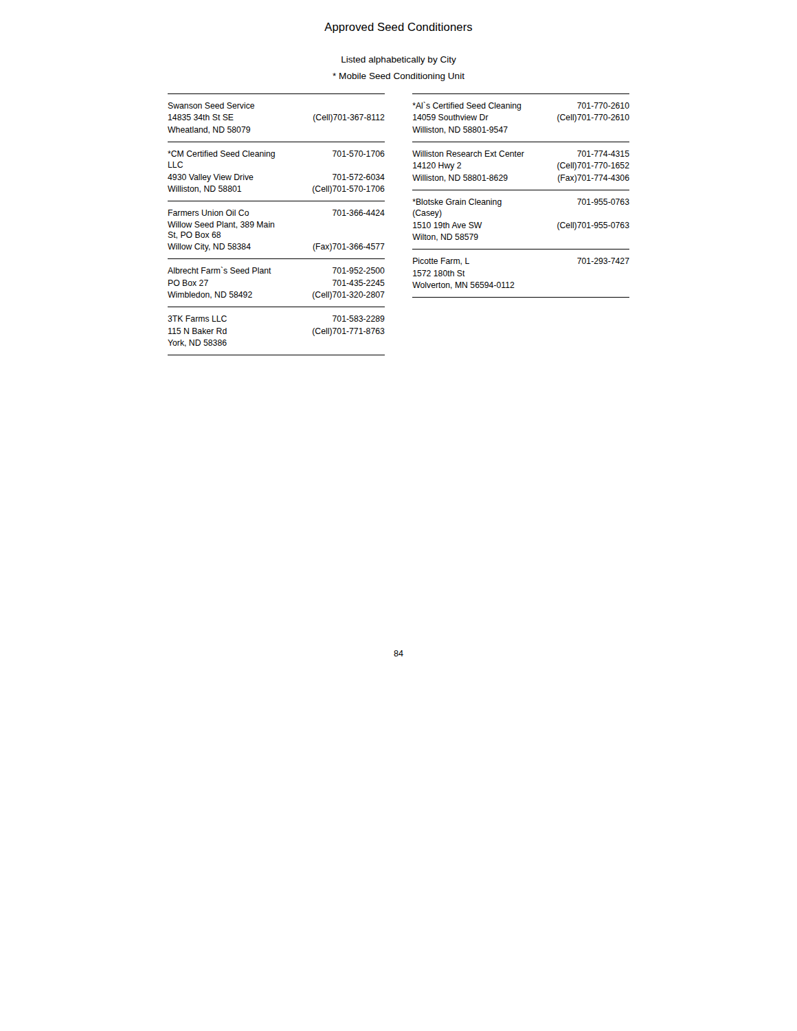Approved Seed Conditioners
Listed alphabetically by City
* Mobile Seed Conditioning Unit
| Swanson Seed Service | |
| 14835 34th St SE | (Cell)701-367-8112 |
| Wheatland, ND 58079 | |
| *CM Certified Seed Cleaning LLC | 701-570-1706 |
| 4930 Valley View Drive | 701-572-6034 |
| Williston, ND 58801 | (Cell)701-570-1706 |
| Farmers Union Oil Co | 701-366-4424 |
| Willow Seed Plant, 389 Main St, PO Box 68 | |
| Willow City, ND 58384 | (Fax)701-366-4577 |
| Albrecht Farm`s Seed Plant | 701-952-2500 |
| PO Box 27 | 701-435-2245 |
| Wimbledon, ND 58492 | (Cell)701-320-2807 |
| 3TK Farms LLC | 701-583-2289 |
| 115 N Baker Rd | (Cell)701-771-8763 |
| York, ND 58386 | |
| *Al`s Certified Seed Cleaning | 701-770-2610 |
| 14059 Southview Dr | (Cell)701-770-2610 |
| Williston, ND 58801-9547 | |
| Williston Research Ext Center | 701-774-4315 |
| 14120 Hwy 2 | (Cell)701-770-1652 |
| Williston, ND 58801-8629 | (Fax)701-774-4306 |
| *Blotske Grain Cleaning (Casey) | 701-955-0763 |
| 1510 19th Ave SW | (Cell)701-955-0763 |
| Wilton, ND 58579 | |
| Picotte Farm, L | 701-293-7427 |
| 1572 180th St | |
| Wolverton, MN 56594-0112 | |
84